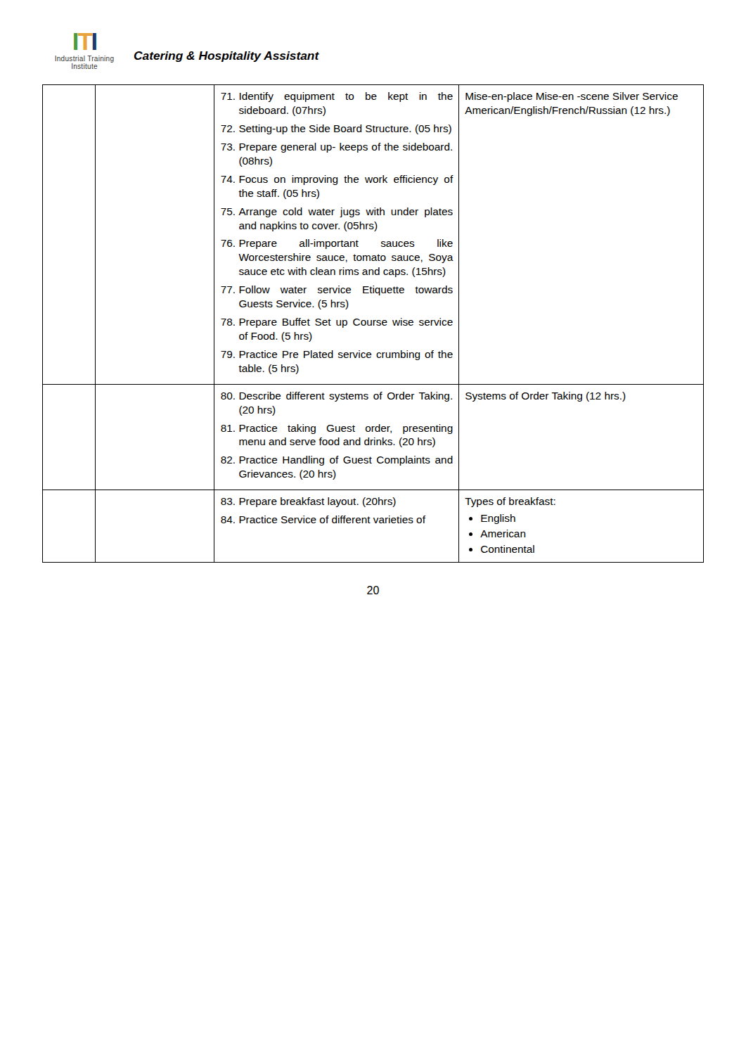ITI
Industrial Training Institute
Catering & Hospitality Assistant
| | | Identify equipment to be kept in the sideboard. (07hrs) Setting-up the Side Board Structure. (05 hrs) Prepare general up- keeps of the sideboard. (08hrs) Focus on improving the work efficiency of the staff. (05 hrs) Arrange cold water jugs with under plates and napkins to cover. (05hrs) Prepare all-important sauces like Worcestershire sauce, tomato sauce, Soya sauce etc with clean rims and caps. (15hrs) Follow water service Etiquette towards Guests Service. (5 hrs) Prepare Buffet Set up Course wise service of Food. (5 hrs) Practice Pre Plated service crumbing of the table. (5 hrs) | Mise-en-place Mise-en -scene Silver Service American/English/French/Russian (12 hrs.) |
| | | Describe different systems of Order Taking. (20 hrs) Practice taking Guest order, presenting menu and serve food and drinks. (20 hrs) Practice Handling of Guest Complaints and Grievances. (20 hrs) | Systems of Order Taking (12 hrs.) |
| | | Prepare breakfast layout. (20hrs) Practice Service of different varieties of | Types of breakfast: English American Continental |
20